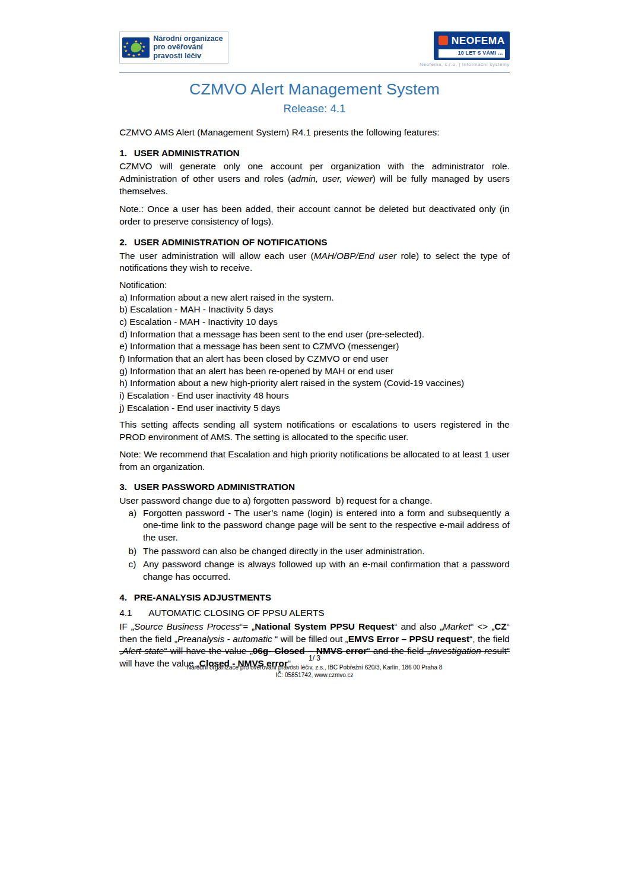★★★ ★★★ ★★★ ★
Národní organizace pro ověřování pravosti léčiv
NEOFEMA 10 LET S VÁMI …
Neofema, s.r.o. | Informační systémy
CZMVO Alert Management System
Release: 4.1
CZMVO AMS Alert (Management System) R4.1 presents the following features:
1. USER ADMINISTRATION
CZMVO will generate only one account per organization with the administrator role. Administration of other users and roles (admin, user, viewer) will be fully managed by users themselves.
Note.: Once a user has been added, their account cannot be deleted but deactivated only (in order to preserve consistency of logs).
2. USER ADMINISTRATION OF NOTIFICATIONS
The user administration will allow each user (MAH/OBP/End user role) to select the type of notifications they wish to receive.
Notification:
a) Information about a new alert raised in the system.
b) Escalation - MAH - Inactivity 5 days
c) Escalation - MAH - Inactivity 10 days
d) Information that a message has been sent to the end user (pre-selected).
e) Information that a message has been sent to CZMVO (messenger)
f) Information that an alert has been closed by CZMVO or end user
g) Information that an alert has been re-opened by MAH or end user
h) Information about a new high-priority alert raised in the system (Covid-19 vaccines)
i) Escalation - End user inactivity 48 hours
j) Escalation - End user inactivity 5 days
This setting affects sending all system notifications or escalations to users registered in the PROD environment of AMS. The setting is allocated to the specific user.
Note: We recommend that Escalation and high priority notifications be allocated to at least 1 user from an organization.
3. USER PASSWORD ADMINISTRATION
User password change due to a) forgotten password b) request for a change.
a) Forgotten password - The user’s name (login) is entered into a form and subsequently a one-time link to the password change page will be sent to the respective e-mail address of the user.
b) The password can also be changed directly in the user administration.
c) Any password change is always followed up with an e-mail confirmation that a password change has occurred.
4. PRE-ANALYSIS ADJUSTMENTS
4.1 AUTOMATIC CLOSING OF PPSU ALERTS
IF „Source Business Process“= „National System PPSU Request“ and also „Market“ <> „CZ“ then the field „Preanalysis - automatic “ will be filled out „EMVS Error – PPSU request“, the field „Alert state“ will have the value „06g- Closed – NMVS error“ and the field „Investigation result“ will have the value „Closed - NMVS error“.
1/ 3
Národní organizace pro ověřování pravosti léčiv, z.s., IBC Pobřežní 620/3, Karlín, 186 00 Praha 8
IČ: 05851742, www.czmvo.cz